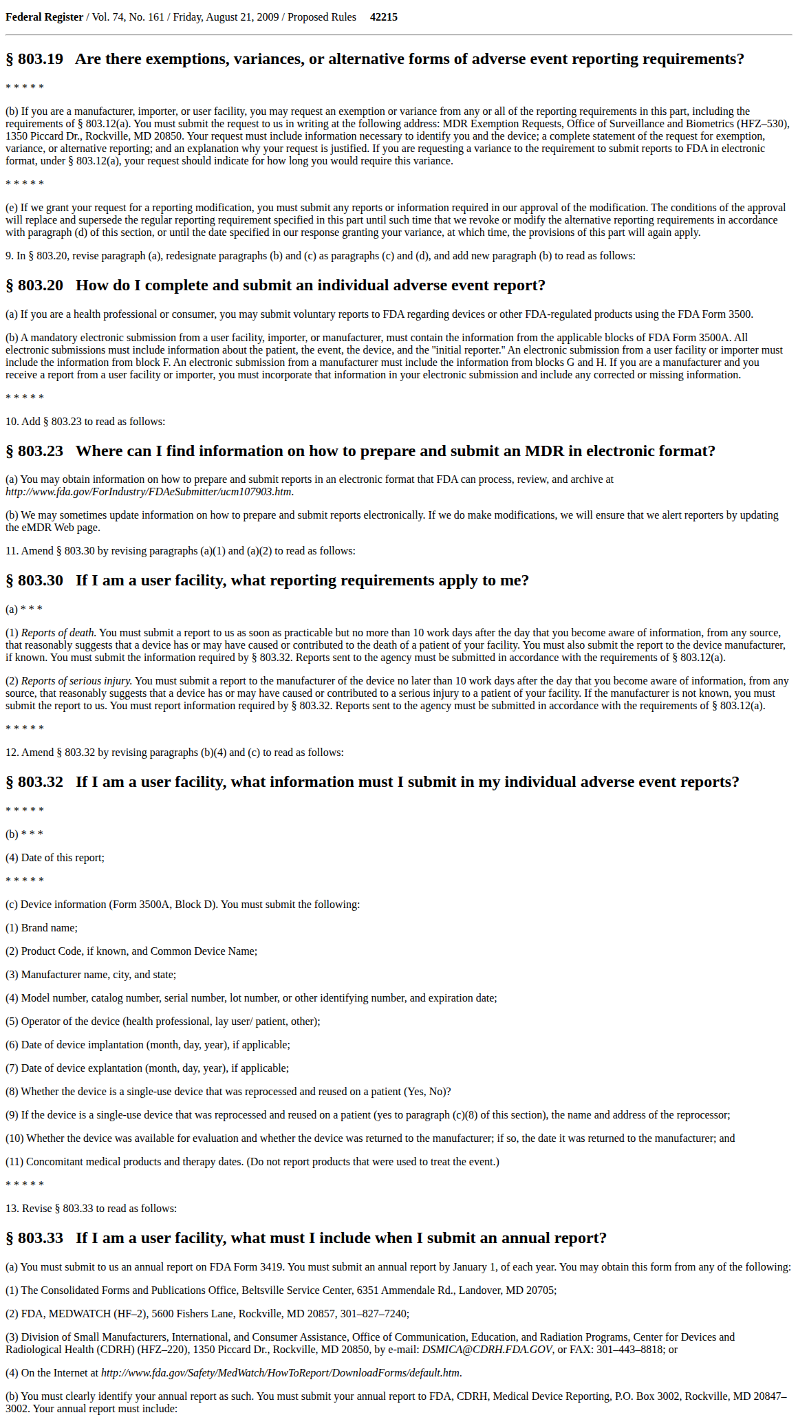Federal Register / Vol. 74, No. 161 / Friday, August 21, 2009 / Proposed Rules 42215
§ 803.19 Are there exemptions, variances, or alternative forms of adverse event reporting requirements?
* * * * *
(b) If you are a manufacturer, importer, or user facility, you may request an exemption or variance from any or all of the reporting requirements in this part, including the requirements of § 803.12(a). You must submit the request to us in writing at the following address: MDR Exemption Requests, Office of Surveillance and Biometrics (HFZ–530), 1350 Piccard Dr., Rockville, MD 20850. Your request must include information necessary to identify you and the device; a complete statement of the request for exemption, variance, or alternative reporting; and an explanation why your request is justified. If you are requesting a variance to the requirement to submit reports to FDA in electronic format, under § 803.12(a), your request should indicate for how long you would require this variance.
* * * * *
(e) If we grant your request for a reporting modification, you must submit any reports or information required in our approval of the modification. The conditions of the approval will replace and supersede the regular reporting requirement specified in this part until such time that we revoke or modify the alternative reporting requirements in accordance with paragraph (d) of this section, or until the date specified in our response granting your variance, at which time, the provisions of this part will again apply.
9. In § 803.20, revise paragraph (a), redesignate paragraphs (b) and (c) as paragraphs (c) and (d), and add new paragraph (b) to read as follows:
§ 803.20 How do I complete and submit an individual adverse event report?
(a) If you are a health professional or consumer, you may submit voluntary reports to FDA regarding devices or other FDA-regulated products using the FDA Form 3500.
(b) A mandatory electronic submission from a user facility, importer, or manufacturer, must contain the information from the applicable blocks of FDA Form 3500A. All electronic submissions must include information about the patient, the event, the device, and the ''initial reporter.'' An electronic submission from a user facility or importer must include the information from block F. An electronic submission from a manufacturer must include the information from blocks G and H. If you are a manufacturer and you receive a report from a user facility or importer, you must incorporate that information in your electronic submission and include any corrected or missing information.
* * * * *
10. Add § 803.23 to read as follows:
§ 803.23 Where can I find information on how to prepare and submit an MDR in electronic format?
(a) You may obtain information on how to prepare and submit reports in an electronic format that FDA can process, review, and archive at http://www.fda.gov/ForIndustry/FDAeSubmitter/ucm107903.htm.
(b) We may sometimes update information on how to prepare and submit reports electronically. If we do make modifications, we will ensure that we alert reporters by updating the eMDR Web page.
11. Amend § 803.30 by revising paragraphs (a)(1) and (a)(2) to read as follows:
§ 803.30 If I am a user facility, what reporting requirements apply to me?
(a) * * *
(1) Reports of death. You must submit a report to us as soon as practicable but no more than 10 work days after the day that you become aware of information, from any source, that reasonably suggests that a device has or may have caused or contributed to the death of a patient of your facility. You must also submit the report to the device manufacturer, if known. You must submit the information required by § 803.32. Reports sent to the agency must be submitted in accordance with the requirements of § 803.12(a).
(2) Reports of serious injury. You must submit a report to the manufacturer of the device no later than 10 work days after the day that you become aware of information, from any source, that reasonably suggests that a device has or may have caused or contributed to a serious injury to a patient of your facility. If the manufacturer is not known, you must submit the report to us. You must report information required by § 803.32. Reports sent to the agency must be submitted in accordance with the requirements of § 803.12(a).
* * * * *
12. Amend § 803.32 by revising paragraphs (b)(4) and (c) to read as follows:
§ 803.32 If I am a user facility, what information must I submit in my individual adverse event reports?
* * * * *
(b) * * *
(4) Date of this report;
* * * * *
(c) Device information (Form 3500A, Block D). You must submit the following:
(1) Brand name;
(2) Product Code, if known, and Common Device Name;
(3) Manufacturer name, city, and state;
(4) Model number, catalog number, serial number, lot number, or other identifying number, and expiration date;
(5) Operator of the device (health professional, lay user/ patient, other);
(6) Date of device implantation (month, day, year), if applicable;
(7) Date of device explantation (month, day, year), if applicable;
(8) Whether the device is a single-use device that was reprocessed and reused on a patient (Yes, No)?
(9) If the device is a single-use device that was reprocessed and reused on a patient (yes to paragraph (c)(8) of this section), the name and address of the reprocessor;
(10) Whether the device was available for evaluation and whether the device was returned to the manufacturer; if so, the date it was returned to the manufacturer; and
(11) Concomitant medical products and therapy dates. (Do not report products that were used to treat the event.)
* * * * *
13. Revise § 803.33 to read as follows:
§ 803.33 If I am a user facility, what must I include when I submit an annual report?
(a) You must submit to us an annual report on FDA Form 3419. You must submit an annual report by January 1, of each year. You may obtain this form from any of the following:
(1) The Consolidated Forms and Publications Office, Beltsville Service Center, 6351 Ammendale Rd., Landover, MD 20705;
(2) FDA, MEDWATCH (HF–2), 5600 Fishers Lane, Rockville, MD 20857, 301–827–7240;
(3) Division of Small Manufacturers, International, and Consumer Assistance, Office of Communication, Education, and Radiation Programs, Center for Devices and Radiological Health (CDRH) (HFZ–220), 1350 Piccard Dr., Rockville, MD 20850, by e-mail: DSMICA@CDRH.FDA.GOV, or FAX: 301–443–8818; or
(4) On the Internet at http://www.fda.gov/Safety/MedWatch/HowToReport/DownloadForms/default.htm.
(b) You must clearly identify your annual report as such. You must submit your annual report to FDA, CDRH, Medical Device Reporting, P.O. Box 3002, Rockville, MD 20847–3002. Your annual report must include: